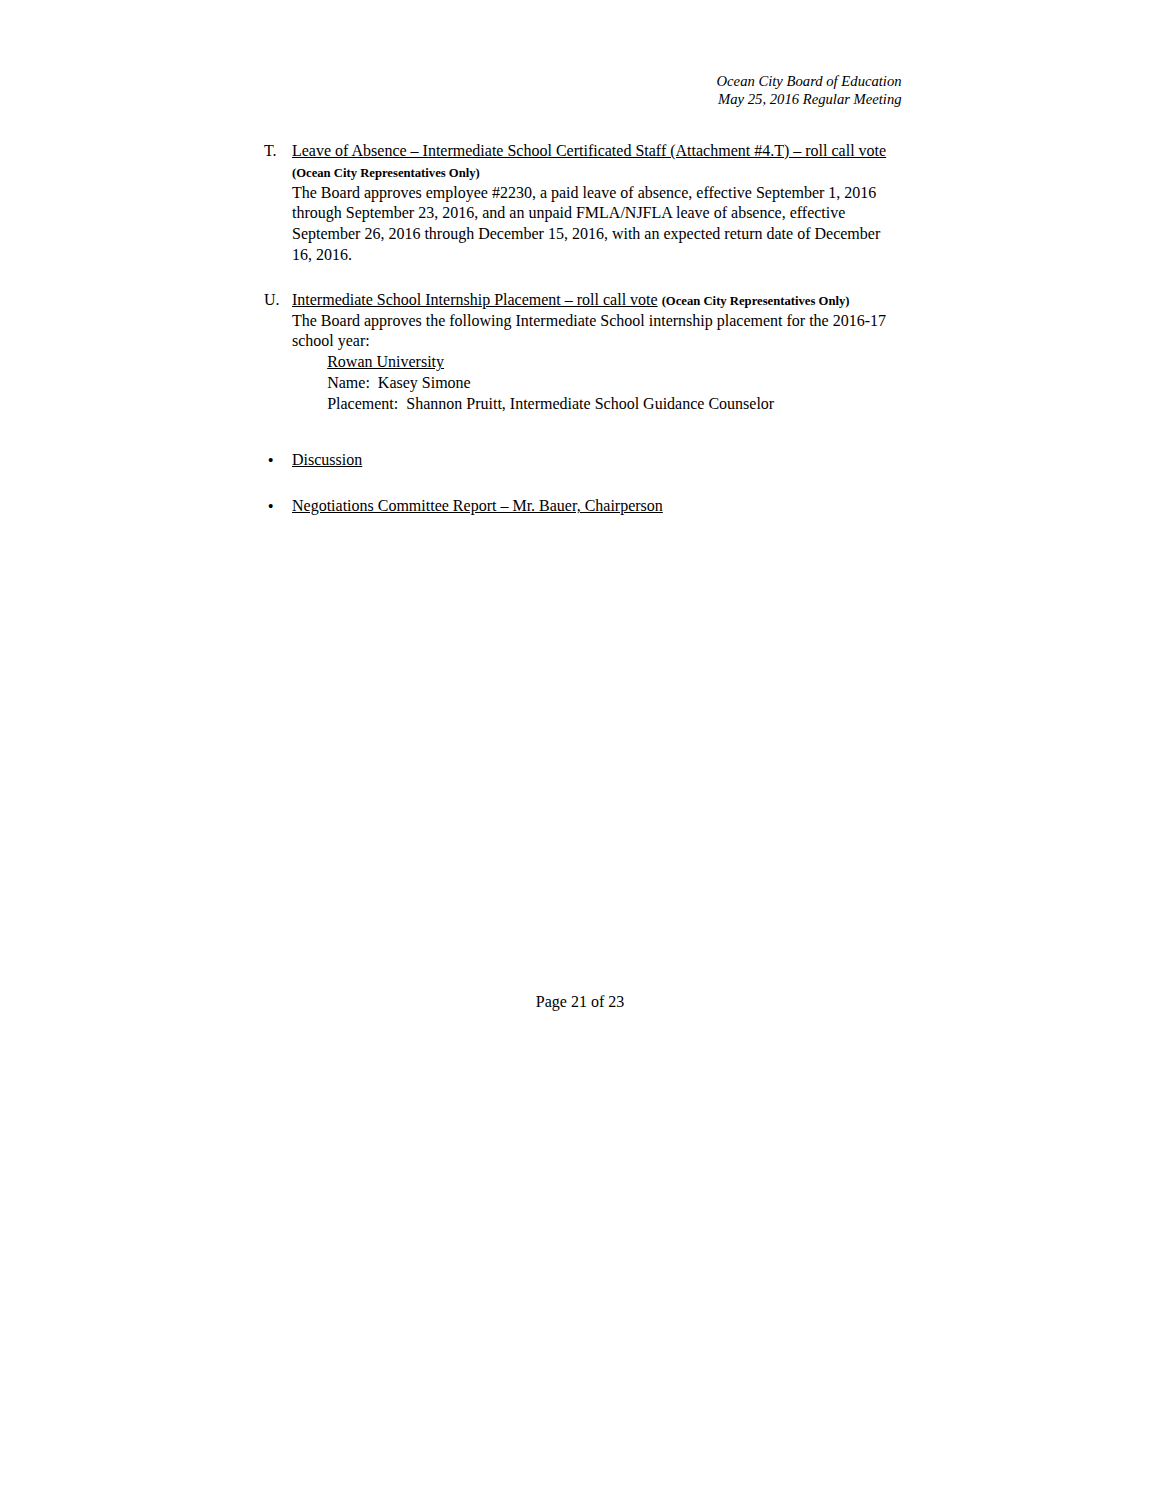Ocean City Board of Education
May 25, 2016 Regular Meeting
T. Leave of Absence – Intermediate School Certificated Staff (Attachment #4.T) – roll call vote (Ocean City Representatives Only)
The Board approves employee #2230, a paid leave of absence, effective September 1, 2016 through September 23, 2016, and an unpaid FMLA/NJFLA leave of absence, effective September 26, 2016 through December 15, 2016, with an expected return date of December 16, 2016.
U. Intermediate School Internship Placement – roll call vote (Ocean City Representatives Only)
The Board approves the following Intermediate School internship placement for the 2016-17 school year:
Rowan University
Name: Kasey Simone
Placement: Shannon Pruitt, Intermediate School Guidance Counselor
Discussion
Negotiations Committee Report – Mr. Bauer, Chairperson
Page 21 of 23